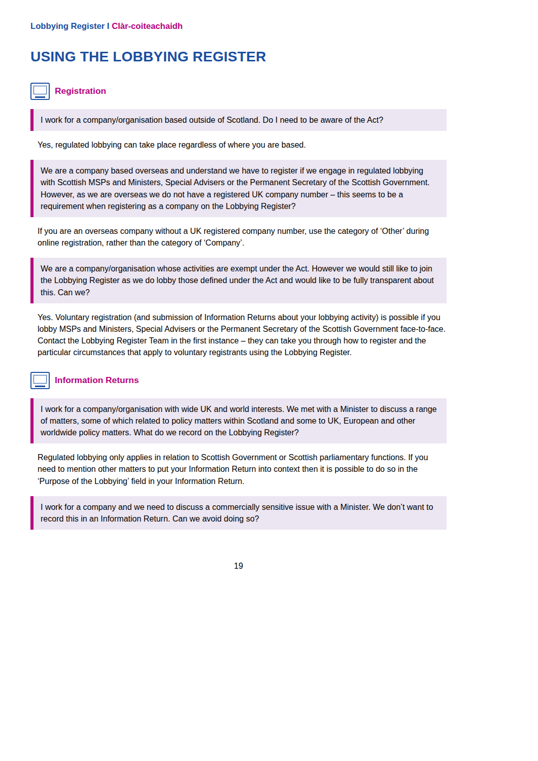Lobbying Register I Clàr-coiteachaidh
USING THE LOBBYING REGISTER
Registration
I work for a company/organisation based outside of Scotland. Do I need to be aware of the Act?
Yes, regulated lobbying can take place regardless of where you are based.
We are a company based overseas and understand we have to register if we engage in regulated lobbying with Scottish MSPs and Ministers, Special Advisers or the Permanent Secretary of the Scottish Government. However, as we are overseas we do not have a registered UK company number – this seems to be a requirement when registering as a company on the Lobbying Register?
If you are an overseas company without a UK registered company number, use the category of ‘Other’ during online registration, rather than the category of ‘Company’.
We are a company/organisation whose activities are exempt under the Act. However we would still like to join the Lobbying Register as we do lobby those defined under the Act and would like to be fully transparent about this. Can we?
Yes. Voluntary registration (and submission of Information Returns about your lobbying activity) is possible if you lobby MSPs and Ministers, Special Advisers or the Permanent Secretary of the Scottish Government face-to-face. Contact the Lobbying Register Team in the first instance – they can take you through how to register and the particular circumstances that apply to voluntary registrants using the Lobbying Register.
Information Returns
I work for a company/organisation with wide UK and world interests. We met with a Minister to discuss a range of matters, some of which related to policy matters within Scotland and some to UK, European and other worldwide policy matters. What do we record on the Lobbying Register?
Regulated lobbying only applies in relation to Scottish Government or Scottish parliamentary functions. If you need to mention other matters to put your Information Return into context then it is possible to do so in the ‘Purpose of the Lobbying’ field in your Information Return.
I work for a company and we need to discuss a commercially sensitive issue with a Minister. We don’t want to record this in an Information Return. Can we avoid doing so?
19